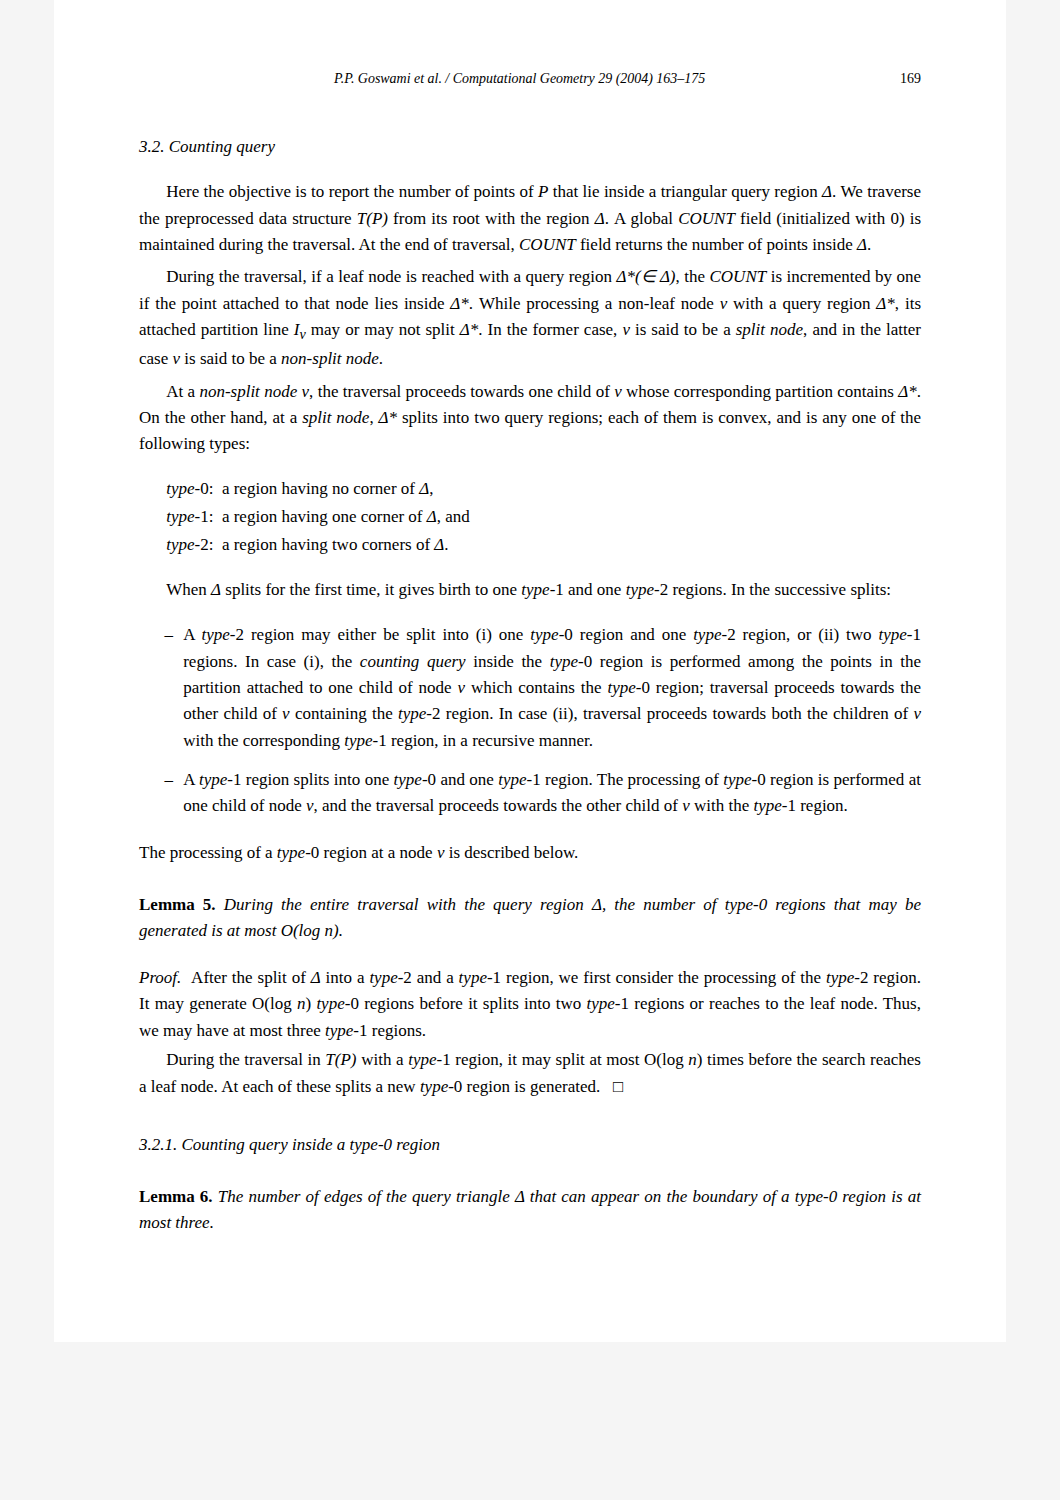P.P. Goswami et al. / Computational Geometry 29 (2004) 163–175 169
3.2. Counting query
Here the objective is to report the number of points of P that lie inside a triangular query region Δ. We traverse the preprocessed data structure T(P) from its root with the region Δ. A global COUNT field (initialized with 0) is maintained during the traversal. At the end of traversal, COUNT field returns the number of points inside Δ.
During the traversal, if a leaf node is reached with a query region Δ*(∈ Δ), the COUNT is incremented by one if the point attached to that node lies inside Δ*. While processing a non-leaf node v with a query region Δ*, its attached partition line Iv may or may not split Δ*. In the former case, v is said to be a split node, and in the latter case v is said to be a non-split node.
At a non-split node v, the traversal proceeds towards one child of v whose corresponding partition contains Δ*. On the other hand, at a split node, Δ* splits into two query regions; each of them is convex, and is any one of the following types:
type-0: a region having no corner of Δ,
type-1: a region having one corner of Δ, and
type-2: a region having two corners of Δ.
When Δ splits for the first time, it gives birth to one type-1 and one type-2 regions. In the successive splits:
A type-2 region may either be split into (i) one type-0 region and one type-2 region, or (ii) two type-1 regions. In case (i), the counting query inside the type-0 region is performed among the points in the partition attached to one child of node v which contains the type-0 region; traversal proceeds towards the other child of v containing the type-2 region. In case (ii), traversal proceeds towards both the children of v with the corresponding type-1 region, in a recursive manner.
A type-1 region splits into one type-0 and one type-1 region. The processing of type-0 region is performed at one child of node v, and the traversal proceeds towards the other child of v with the type-1 region.
The processing of a type-0 region at a node v is described below.
Lemma 5. During the entire traversal with the query region Δ, the number of type-0 regions that may be generated is at most O(log n).
Proof. After the split of Δ into a type-2 and a type-1 region, we first consider the processing of the type-2 region. It may generate O(log n) type-0 regions before it splits into two type-1 regions or reaches to the leaf node. Thus, we may have at most three type-1 regions.
During the traversal in T(P) with a type-1 region, it may split at most O(log n) times before the search reaches a leaf node. At each of these splits a new type-0 region is generated. □
3.2.1. Counting query inside a type-0 region
Lemma 6. The number of edges of the query triangle Δ that can appear on the boundary of a type-0 region is at most three.